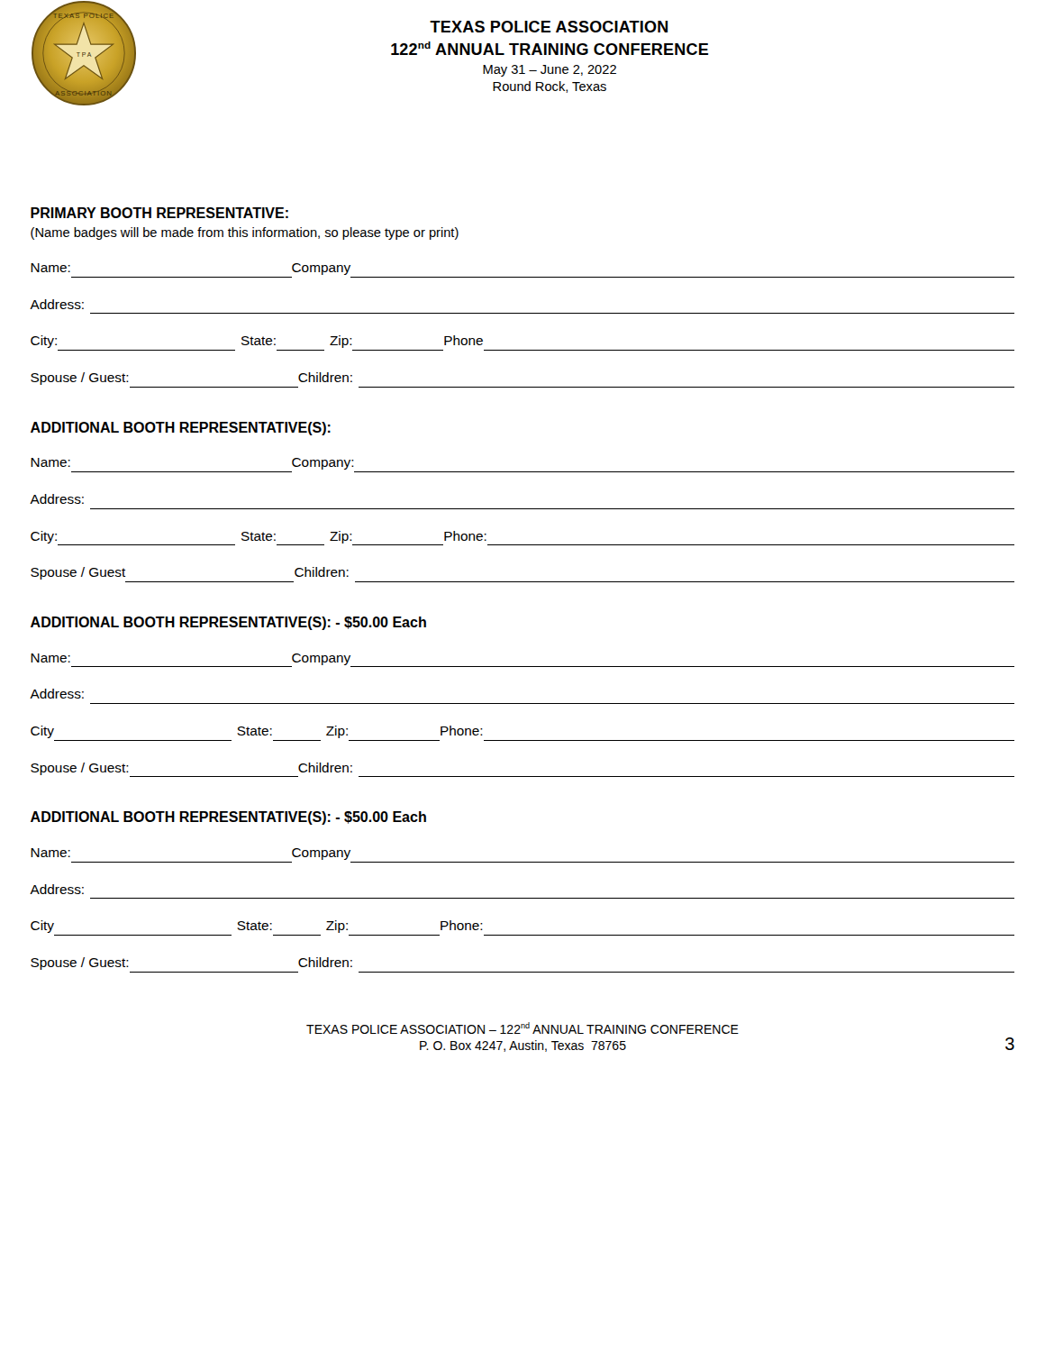TEXAS POLICE ASSOCIATION T P A
TEXAS POLICE ASSOCIATION
122nd ANNUAL TRAINING CONFERENCE
May 31 – June 2, 2022
Round Rock, Texas
PRIMARY BOOTH REPRESENTATIVE:
(Name badges will be made from this information, so please type or print)
Name: Company
Address:
City: State: Zip: Phone
Spouse / Guest: Children:
ADDITIONAL BOOTH REPRESENTATIVE(S):
Name: Company:
Address:
City: State: Zip: Phone:
Spouse / Guest Children:
ADDITIONAL BOOTH REPRESENTATIVE(S): - $50.00 Each
Name: Company
Address:
City State: Zip: Phone:
Spouse / Guest: Children:
ADDITIONAL BOOTH REPRESENTATIVE(S): - $50.00 Each
Name: Company
Address:
City State: Zip: Phone:
Spouse / Guest: Children:
TEXAS POLICE ASSOCIATION – 122nd ANNUAL TRAINING CONFERENCE
P. O. Box 4247, Austin, Texas 78765
3